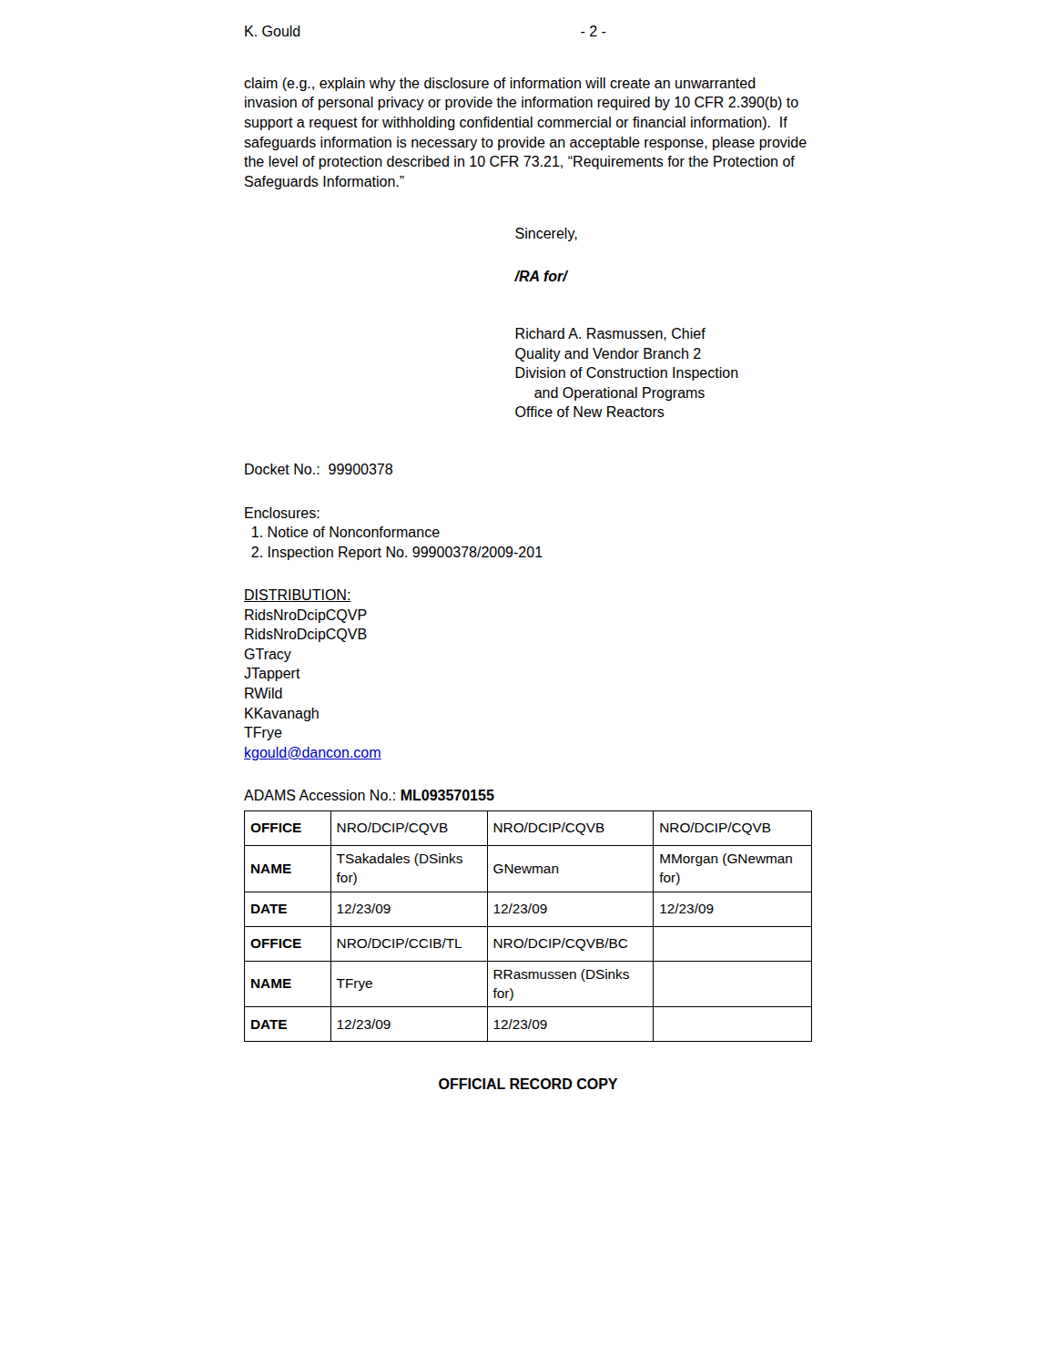K. Gould - 2 -
claim (e.g., explain why the disclosure of information will create an unwarranted invasion of personal privacy or provide the information required by 10 CFR 2.390(b) to support a request for withholding confidential commercial or financial information). If safeguards information is necessary to provide an acceptable response, please provide the level of protection described in 10 CFR 73.21, “Requirements for the Protection of Safeguards Information.”
Sincerely,
/RA for/
Richard A. Rasmussen, Chief
Quality and Vendor Branch 2
Division of Construction Inspection
and Operational Programs
Office of New Reactors
Docket No.: 99900378
Enclosures:
Notice of Nonconformance
Inspection Report No. 99900378/2009-201
DISTRIBUTION:
RidsNroDcipCQVP
RidsNroDcipCQVB
GTracy
JTappert
RWild
KKavanagh
TFrye
kgould@dancon.com
ADAMS Accession No.: ML093570155
| OFFICE | NRO/DCIP/CQVB | NRO/DCIP/CQVB | NRO/DCIP/CQVB |
| NAME | TSakadales (DSinks for) | GNewman | MMorgan (GNewman for) |
| DATE | 12/23/09 | 12/23/09 | 12/23/09 |
| OFFICE | NRO/DCIP/CCIB/TL | NRO/DCIP/CQVB/BC | |
| NAME | TFrye | RRasmussen (DSinks for) | |
| DATE | 12/23/09 | 12/23/09 | |
OFFICIAL RECORD COPY